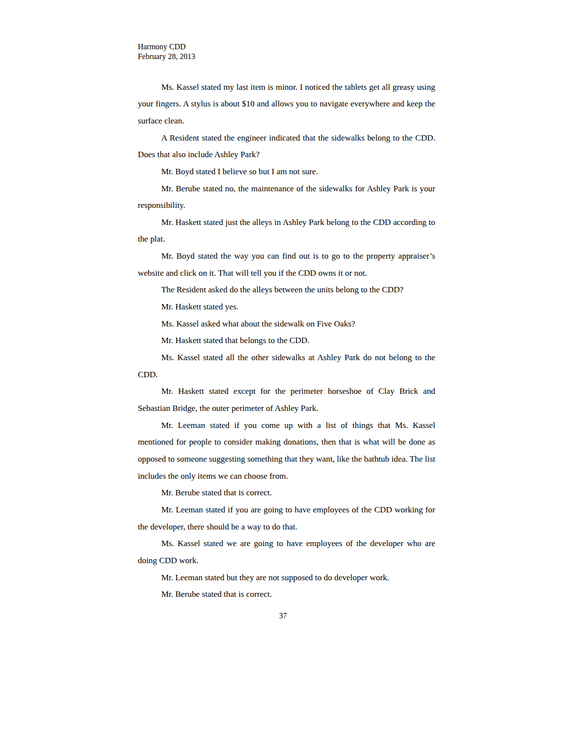Harmony CDD
February 28, 2013
Ms. Kassel stated my last item is minor. I noticed the tablets get all greasy using your fingers. A stylus is about $10 and allows you to navigate everywhere and keep the surface clean.
A Resident stated the engineer indicated that the sidewalks belong to the CDD. Does that also include Ashley Park?
Mr. Boyd stated I believe so but I am not sure.
Mr. Berube stated no, the maintenance of the sidewalks for Ashley Park is your responsibility.
Mr. Haskett stated just the alleys in Ashley Park belong to the CDD according to the plat.
Mr. Boyd stated the way you can find out is to go to the property appraiser’s website and click on it. That will tell you if the CDD owns it or not.
The Resident asked do the alleys between the units belong to the CDD?
Mr. Haskett stated yes.
Ms. Kassel asked what about the sidewalk on Five Oaks?
Mr. Haskett stated that belongs to the CDD.
Ms. Kassel stated all the other sidewalks at Ashley Park do not belong to the CDD.
Mr. Haskett stated except for the perimeter horseshoe of Clay Brick and Sebastian Bridge, the outer perimeter of Ashley Park.
Mr. Leeman stated if you come up with a list of things that Ms. Kassel mentioned for people to consider making donations, then that is what will be done as opposed to someone suggesting something that they want, like the bathtub idea. The list includes the only items we can choose from.
Mr. Berube stated that is correct.
Mr. Leeman stated if you are going to have employees of the CDD working for the developer, there should be a way to do that.
Ms. Kassel stated we are going to have employees of the developer who are doing CDD work.
Mr. Leeman stated but they are not supposed to do developer work.
Mr. Berube stated that is correct.
37